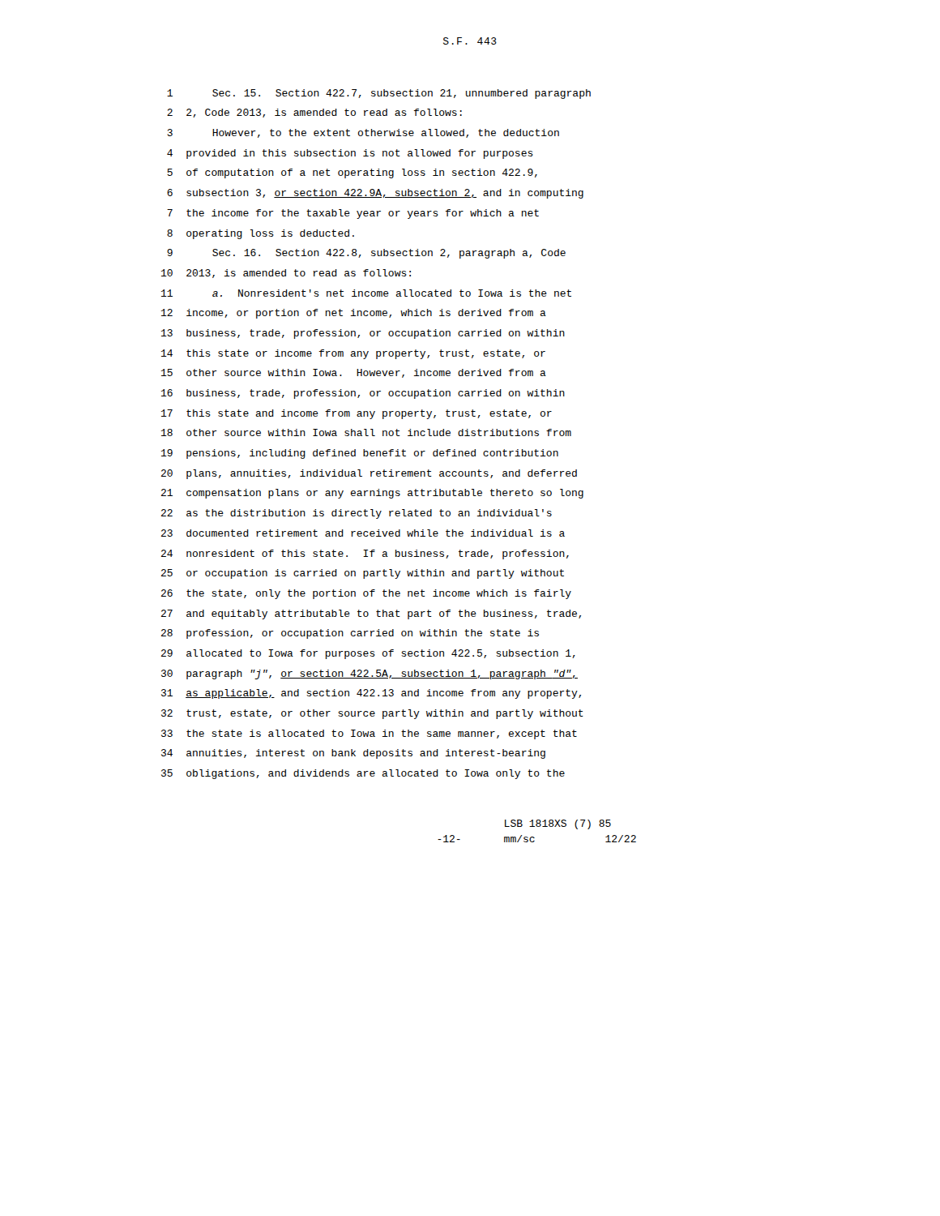S.F. 443
1 Sec. 15. Section 422.7, subsection 21, unnumbered paragraph
22, Code 2013, is amended to read as follows:
3 However, to the extent otherwise allowed, the deduction
4 provided in this subsection is not allowed for purposes
5 of computation of a net operating loss in section 422.9,
6 subsection 3, or section 422.9A, subsection 2, and in computing
7 the income for the taxable year or years for which a net
8 operating loss is deducted.
9 Sec. 16. Section 422.8, subsection 2, paragraph a, Code
102013, is amended to read as follows:
11 a. Nonresident's net income allocated to Iowa is the net
12 income, or portion of net income, which is derived from a
13 business, trade, profession, or occupation carried on within
14 this state or income from any property, trust, estate, or
15 other source within Iowa. However, income derived from a
16 business, trade, profession, or occupation carried on within
17 this state and income from any property, trust, estate, or
18 other source within Iowa shall not include distributions from
19 pensions, including defined benefit or defined contribution
20 plans, annuities, individual retirement accounts, and deferred
21 compensation plans or any earnings attributable thereto so long
22 as the distribution is directly related to an individual's
23 documented retirement and received while the individual is a
24 nonresident of this state. If a business, trade, profession,
25 or occupation is carried on partly within and partly without
26 the state, only the portion of the net income which is fairly
27 and equitably attributable to that part of the business, trade,
28 profession, or occupation carried on within the state is
29 allocated to Iowa for purposes of section 422.5, subsection 1,
30 paragraph "j", or section 422.5A, subsection 1, paragraph "d",
31 as applicable, and section 422.13 and income from any property,
32 trust, estate, or other source partly within and partly without
33 the state is allocated to Iowa in the same manner, except that
34 annuities, interest on bank deposits and interest-bearing
35 obligations, and dividends are allocated to Iowa only to the
-12-
LSB 1818XS (7) 85
mm/sc 12/22